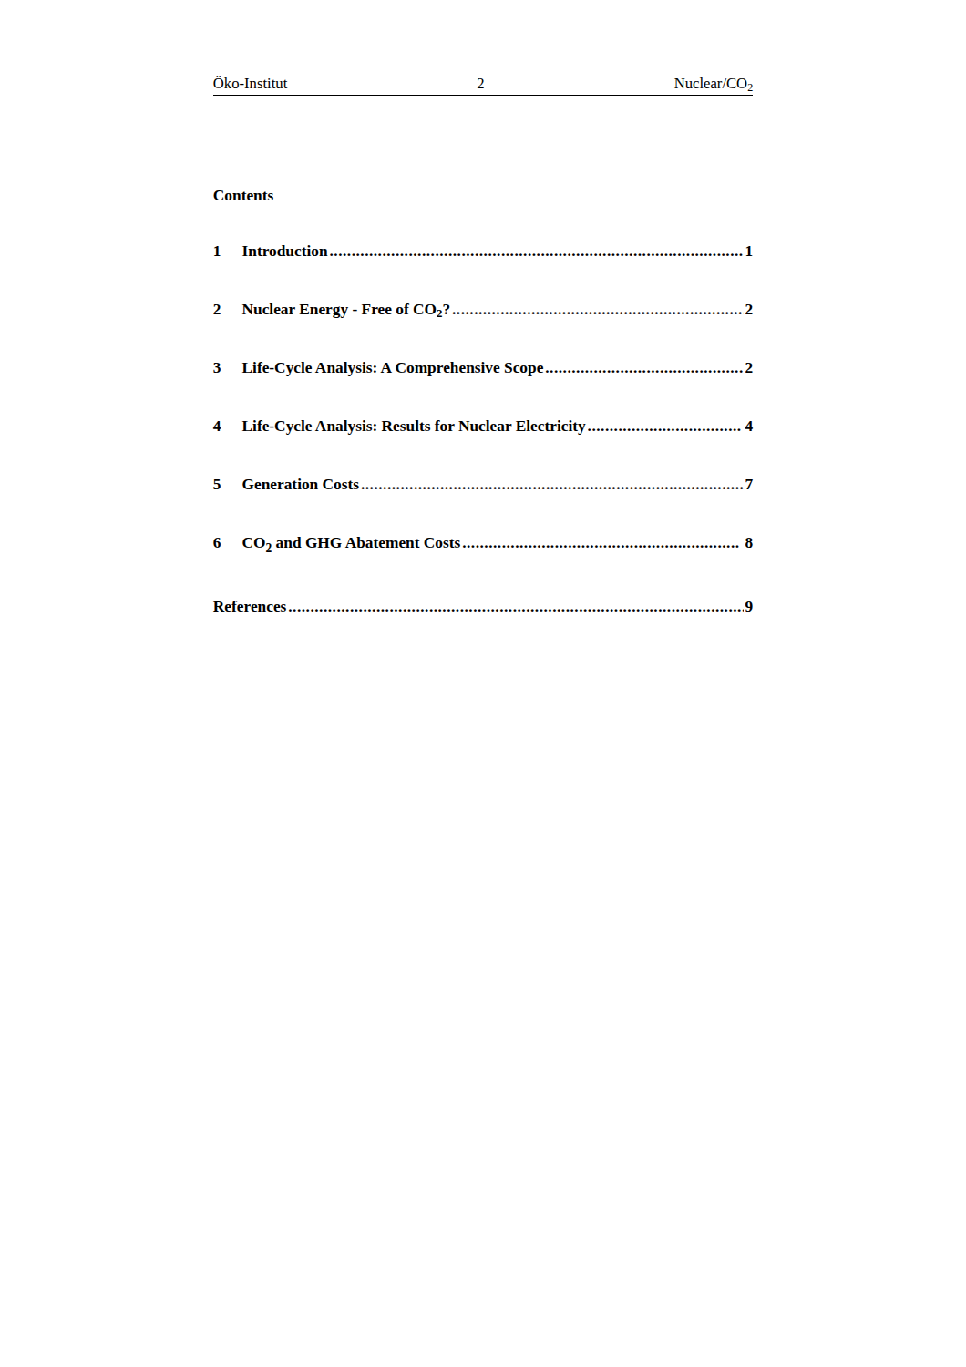Öko-Institut
2
Nuclear/CO2
Contents
1 Introduction ................................................................................................ 1
2 Nuclear Energy - Free of CO2? ..................................................................... 2
3 Life-Cycle Analysis: A Comprehensive Scope .............................................. 2
4 Life-Cycle Analysis: Results for Nuclear Electricity ................................... 4
5 Generation Costs ......................................................................................... 7
6 CO2 and GHG Abatement Costs ............................................................... 8
References .......................................................................................................... 9